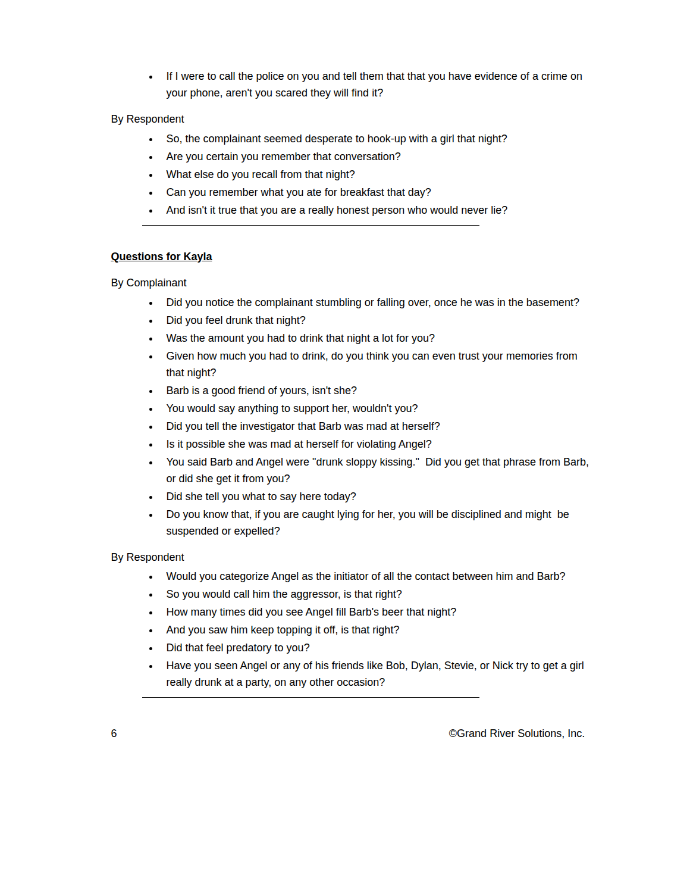If I were to call the police on you and tell them that that you have evidence of a crime on your phone, aren't you scared they will find it?
By Respondent
So, the complainant seemed desperate to hook-up with a girl that night?
Are you certain you remember that conversation?
What else do you recall from that night?
Can you remember what you ate for breakfast that day?
And isn't it true that you are a really honest person who would never lie?
Questions for Kayla
By Complainant
Did you notice the complainant stumbling or falling over, once he was in the basement?
Did you feel drunk that night?
Was the amount you had to drink that night a lot for you?
Given how much you had to drink, do you think you can even trust your memories from that night?
Barb is a good friend of yours, isn't she?
You would say anything to support her, wouldn't you?
Did you tell the investigator that Barb was mad at herself?
Is it possible she was mad at herself for violating Angel?
You said Barb and Angel were "drunk sloppy kissing." Did you get that phrase from Barb, or did she get it from you?
Did she tell you what to say here today?
Do you know that, if you are caught lying for her, you will be disciplined and might be suspended or expelled?
By Respondent
Would you categorize Angel as the initiator of all the contact between him and Barb?
So you would call him the aggressor, is that right?
How many times did you see Angel fill Barb's beer that night?
And you saw him keep topping it off, is that right?
Did that feel predatory to you?
Have you seen Angel or any of his friends like Bob, Dylan, Stevie, or Nick try to get a girl really drunk at a party, on any other occasion?
6 ©Grand River Solutions, Inc.